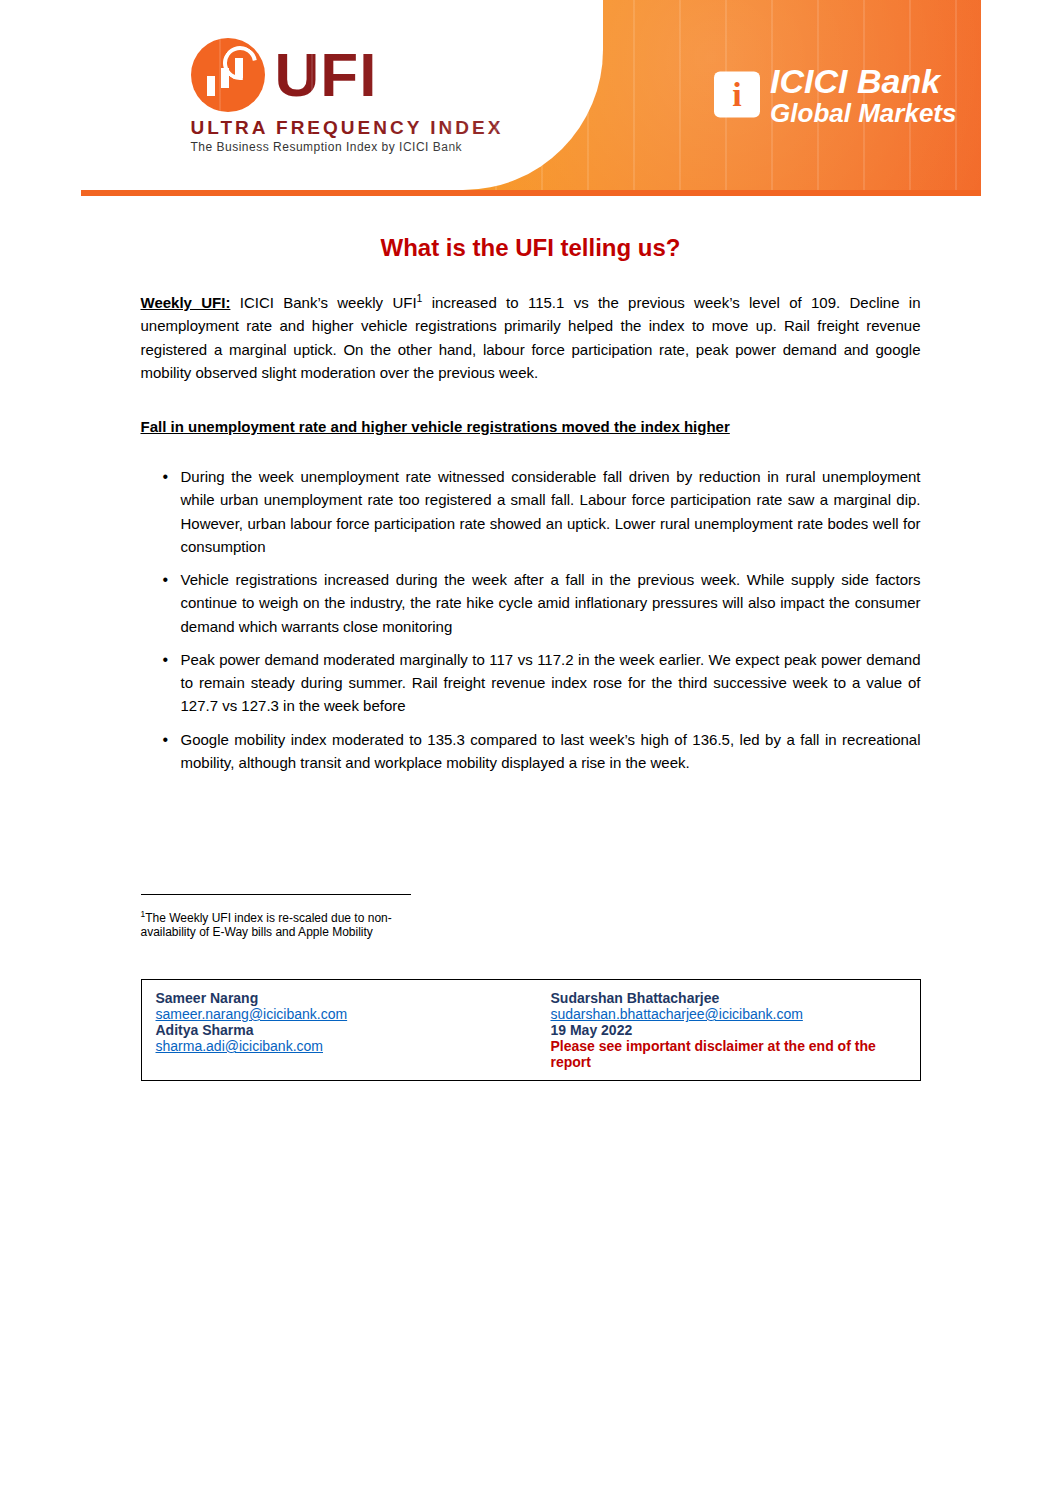UFI
ULTRA FREQUENCY INDEX
The Business Resumption Index by ICICI Bank
i ICICI Bank
Global Markets
What is the UFI telling us?
Weekly UFI: ICICI Bank’s weekly UFI1 increased to 115.1 vs the previous week’s level of 109. Decline in unemployment rate and higher vehicle registrations primarily helped the index to move up. Rail freight revenue registered a marginal uptick. On the other hand, labour force participation rate, peak power demand and google mobility observed slight moderation over the previous week.
Fall in unemployment rate and higher vehicle registrations moved the index higher
During the week unemployment rate witnessed considerable fall driven by reduction in rural unemployment while urban unemployment rate too registered a small fall. Labour force participation rate saw a marginal dip. However, urban labour force participation rate showed an uptick. Lower rural unemployment rate bodes well for consumption
Vehicle registrations increased during the week after a fall in the previous week. While supply side factors continue to weigh on the industry, the rate hike cycle amid inflationary pressures will also impact the consumer demand which warrants close monitoring
Peak power demand moderated marginally to 117 vs 117.2 in the week earlier. We expect peak power demand to remain steady during summer. Rail freight revenue index rose for the third successive week to a value of 127.7 vs 127.3 in the week before
Google mobility index moderated to 135.3 compared to last week’s high of 136.5, led by a fall in recreational mobility, although transit and workplace mobility displayed a rise in the week.
1The Weekly UFI index is re-scaled due to non-availability of E-Way bills and Apple Mobility
Sameer Narang
sameer.narang@icicibank.com
Aditya Sharma
sharma.adi@icicibank.com
Sudarshan Bhattacharjee
sudarshan.bhattacharjee@icicibank.com
19 May 2022
Please see important disclaimer at the end of the report